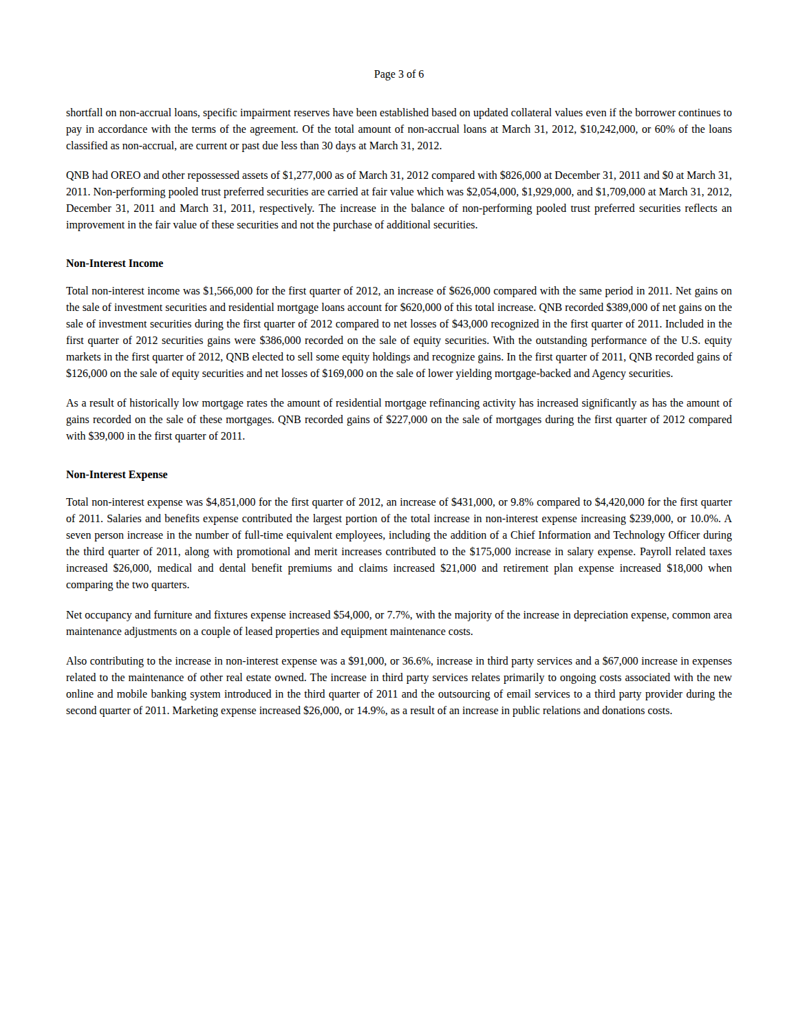Page 3 of 6
shortfall on non-accrual loans, specific impairment reserves have been established based on updated collateral values even if the borrower continues to pay in accordance with the terms of the agreement. Of the total amount of non-accrual loans at March 31, 2012, $10,242,000, or 60% of the loans classified as non-accrual, are current or past due less than 30 days at March 31, 2012.
QNB had OREO and other repossessed assets of $1,277,000 as of March 31, 2012 compared with $826,000 at December 31, 2011 and $0 at March 31, 2011. Non-performing pooled trust preferred securities are carried at fair value which was $2,054,000, $1,929,000, and $1,709,000 at March 31, 2012, December 31, 2011 and March 31, 2011, respectively. The increase in the balance of non-performing pooled trust preferred securities reflects an improvement in the fair value of these securities and not the purchase of additional securities.
Non-Interest Income
Total non-interest income was $1,566,000 for the first quarter of 2012, an increase of $626,000 compared with the same period in 2011. Net gains on the sale of investment securities and residential mortgage loans account for $620,000 of this total increase. QNB recorded $389,000 of net gains on the sale of investment securities during the first quarter of 2012 compared to net losses of $43,000 recognized in the first quarter of 2011. Included in the first quarter of 2012 securities gains were $386,000 recorded on the sale of equity securities. With the outstanding performance of the U.S. equity markets in the first quarter of 2012, QNB elected to sell some equity holdings and recognize gains. In the first quarter of 2011, QNB recorded gains of $126,000 on the sale of equity securities and net losses of $169,000 on the sale of lower yielding mortgage-backed and Agency securities.
As a result of historically low mortgage rates the amount of residential mortgage refinancing activity has increased significantly as has the amount of gains recorded on the sale of these mortgages. QNB recorded gains of $227,000 on the sale of mortgages during the first quarter of 2012 compared with $39,000 in the first quarter of 2011.
Non-Interest Expense
Total non-interest expense was $4,851,000 for the first quarter of 2012, an increase of $431,000, or 9.8% compared to $4,420,000 for the first quarter of 2011. Salaries and benefits expense contributed the largest portion of the total increase in non-interest expense increasing $239,000, or 10.0%. A seven person increase in the number of full-time equivalent employees, including the addition of a Chief Information and Technology Officer during the third quarter of 2011, along with promotional and merit increases contributed to the $175,000 increase in salary expense. Payroll related taxes increased $26,000, medical and dental benefit premiums and claims increased $21,000 and retirement plan expense increased $18,000 when comparing the two quarters.
Net occupancy and furniture and fixtures expense increased $54,000, or 7.7%, with the majority of the increase in depreciation expense, common area maintenance adjustments on a couple of leased properties and equipment maintenance costs.
Also contributing to the increase in non-interest expense was a $91,000, or 36.6%, increase in third party services and a $67,000 increase in expenses related to the maintenance of other real estate owned. The increase in third party services relates primarily to ongoing costs associated with the new online and mobile banking system introduced in the third quarter of 2011 and the outsourcing of email services to a third party provider during the second quarter of 2011. Marketing expense increased $26,000, or 14.9%, as a result of an increase in public relations and donations costs.